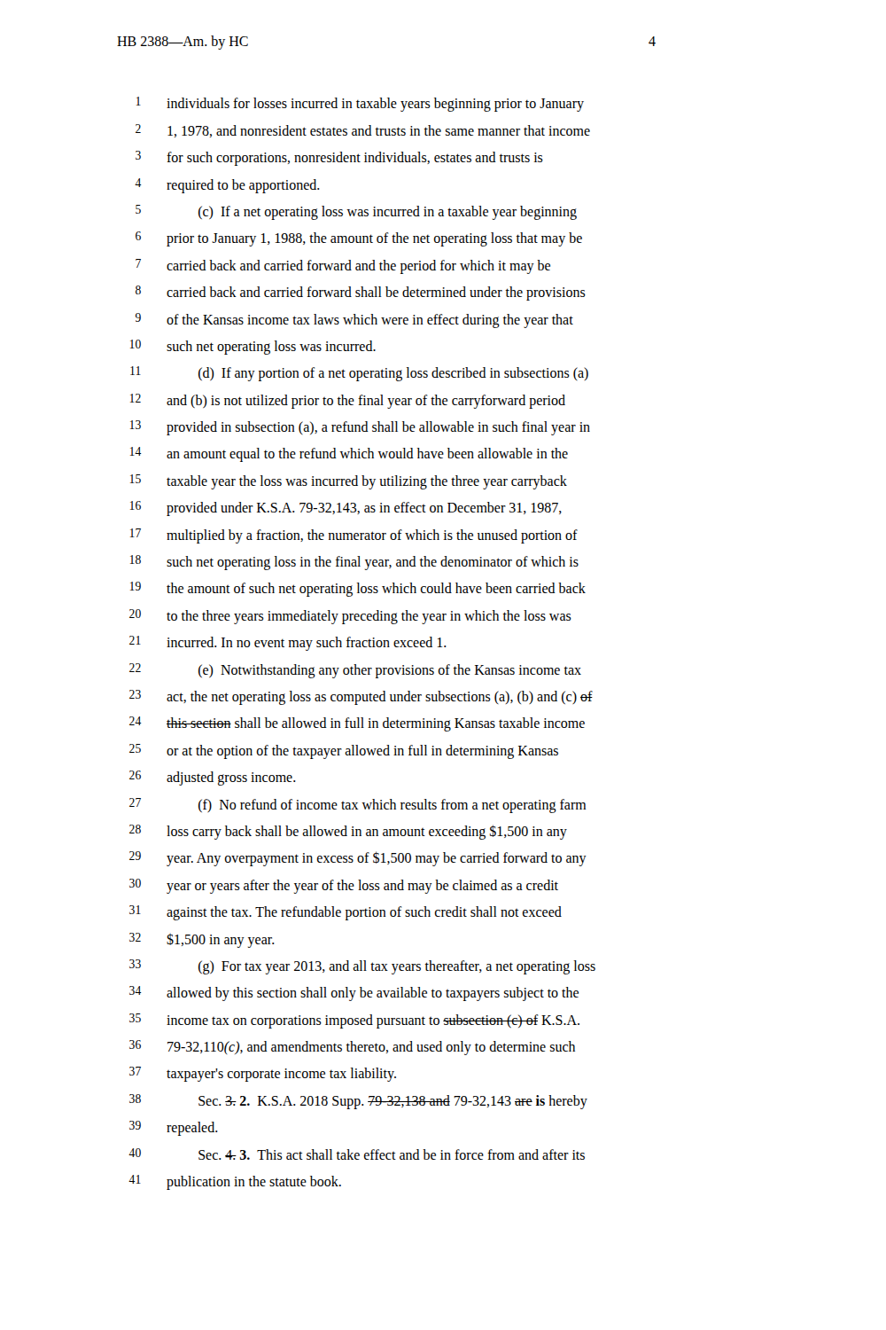HB 2388—Am. by HC 4
individuals for losses incurred in taxable years beginning prior to January
1, 1978, and nonresident estates and trusts in the same manner that income
for such corporations, nonresident individuals, estates and trusts is
required to be apportioned.
(c) If a net operating loss was incurred in a taxable year beginning
prior to January 1, 1988, the amount of the net operating loss that may be
carried back and carried forward and the period for which it may be
carried back and carried forward shall be determined under the provisions
of the Kansas income tax laws which were in effect during the year that
such net operating loss was incurred.
(d) If any portion of a net operating loss described in subsections (a)
and (b) is not utilized prior to the final year of the carryforward period
provided in subsection (a), a refund shall be allowable in such final year in
an amount equal to the refund which would have been allowable in the
taxable year the loss was incurred by utilizing the three year carryback
provided under K.S.A. 79-32,143, as in effect on December 31, 1987,
multiplied by a fraction, the numerator of which is the unused portion of
such net operating loss in the final year, and the denominator of which is
the amount of such net operating loss which could have been carried back
to the three years immediately preceding the year in which the loss was
incurred. In no event may such fraction exceed 1.
(e) Notwithstanding any other provisions of the Kansas income tax
act, the net operating loss as computed under subsections (a), (b) and (c) of
this section shall be allowed in full in determining Kansas taxable income
or at the option of the taxpayer allowed in full in determining Kansas
adjusted gross income.
(f) No refund of income tax which results from a net operating farm
loss carry back shall be allowed in an amount exceeding $1,500 in any
year. Any overpayment in excess of $1,500 may be carried forward to any
year or years after the year of the loss and may be claimed as a credit
against the tax. The refundable portion of such credit shall not exceed
$1,500 in any year.
(g) For tax year 2013, and all tax years thereafter, a net operating loss
allowed by this section shall only be available to taxpayers subject to the
income tax on corporations imposed pursuant to subsection (c) of K.S.A.
79-32,110(c), and amendments thereto, and used only to determine such
taxpayer's corporate income tax liability.
Sec. 3. 2. K.S.A. 2018 Supp. 79-32,138 and 79-32,143 are is hereby
repealed.
Sec. 4. 3. This act shall take effect and be in force from and after its
publication in the statute book.